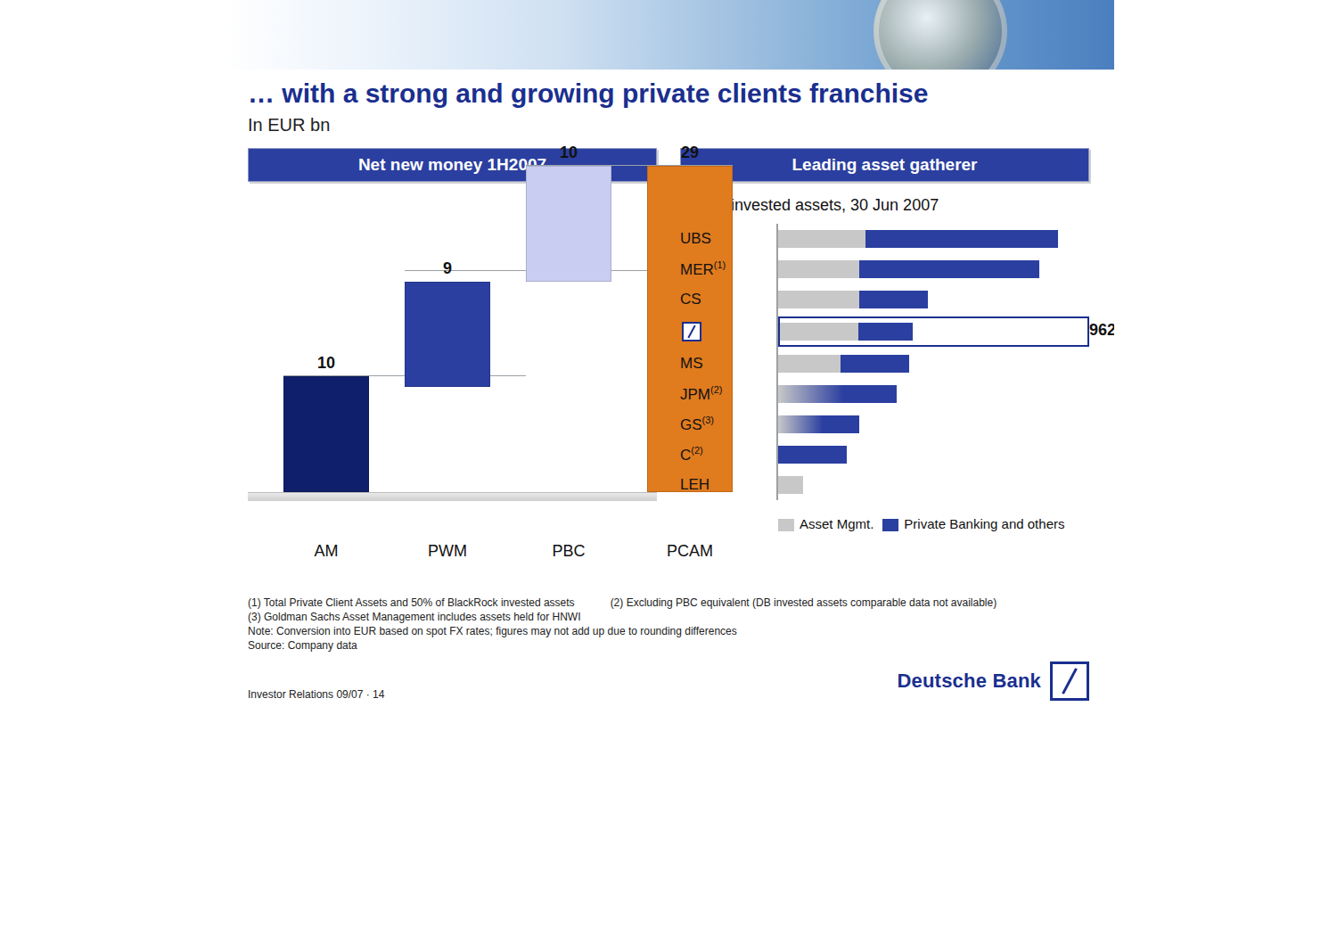… with a strong and growing private clients franchise
In EUR bn
Net new money 1H2007
10
9
10
29
AM PWM PBC PCAM
Leading asset gatherer
PCAM invested assets, 30 Jun 2007
UBS
MER(1)
CS
962
MS
JPM(2)
GS(3)
C(2)
LEH
Asset Mgmt. Private Banking and others
(1) Total Private Client Assets and 50% of BlackRock invested assets (2) Excluding PBC equivalent (DB invested assets comparable data not available)
(3) Goldman Sachs Asset Management includes assets held for HNWI
Note: Conversion into EUR based on spot FX rates; figures may not add up due to rounding differences
Source: Company data
Investor Relations 09/07 · 14
Deutsche Bank